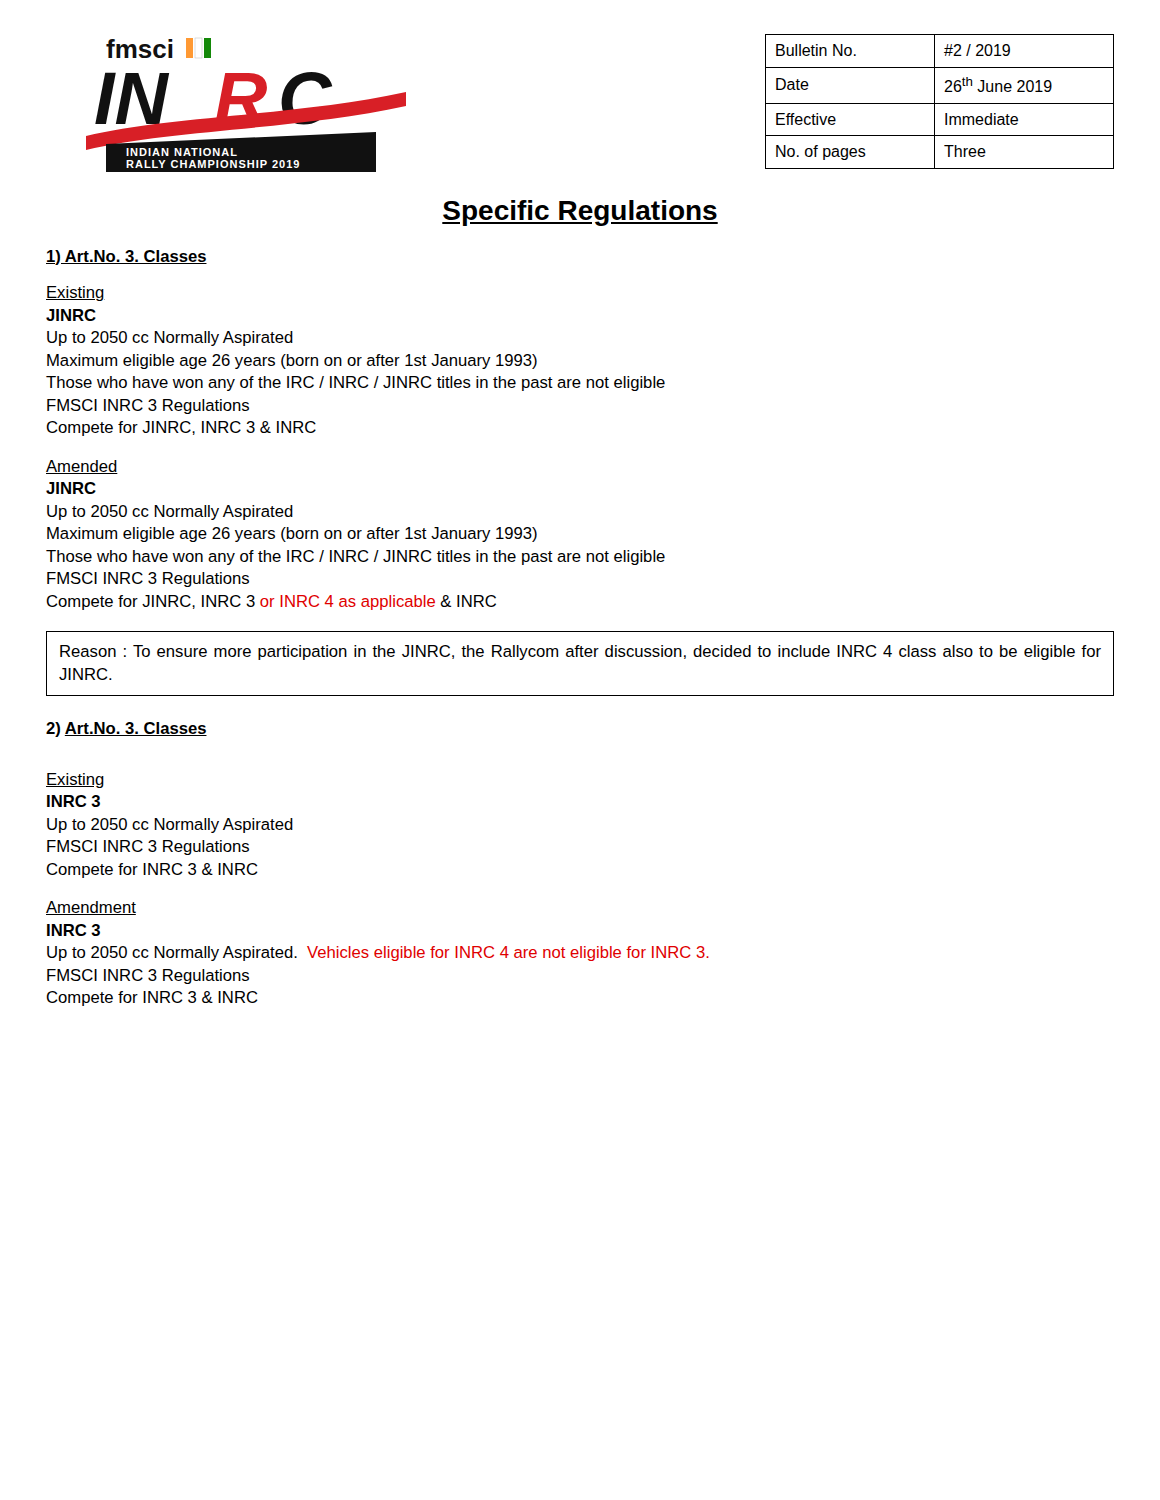fmsci IN R C INDIAN NATIONAL RALLY CHAMPIONSHIP 2019
| Bulletin No. | #2 / 2019 |
| Date | 26 th June 2019 |
| Effective | Immediate |
| No. of pages | Three |
Specific Regulations
1) Art.No. 3. Classes
Existing
JINRC
Up to 2050 cc Normally Aspirated
Maximum eligible age 26 years (born on or after 1st January 1993)
Those who have won any of the IRC / INRC / JINRC titles in the past are not eligible
FMSCI INRC 3 Regulations
Compete for JINRC, INRC 3 & INRC
Amended
JINRC
Up to 2050 cc Normally Aspirated
Maximum eligible age 26 years (born on or after 1st January 1993)
Those who have won any of the IRC / INRC / JINRC titles in the past are not eligible
FMSCI INRC 3 Regulations
Compete for JINRC, INRC 3 or INRC 4 as applicable & INRC
Reason : To ensure more participation in the JINRC, the Rallycom after discussion, decided to include INRC 4 class also to be eligible for JINRC.
2) Art.No. 3. Classes
Existing
INRC 3
Up to 2050 cc Normally Aspirated
FMSCI INRC 3 Regulations
Compete for INRC 3 & INRC
Amendment
INRC 3
Up to 2050 cc Normally Aspirated. Vehicles eligible for INRC 4 are not eligible for INRC 3.
FMSCI INRC 3 Regulations
Compete for INRC 3 & INRC